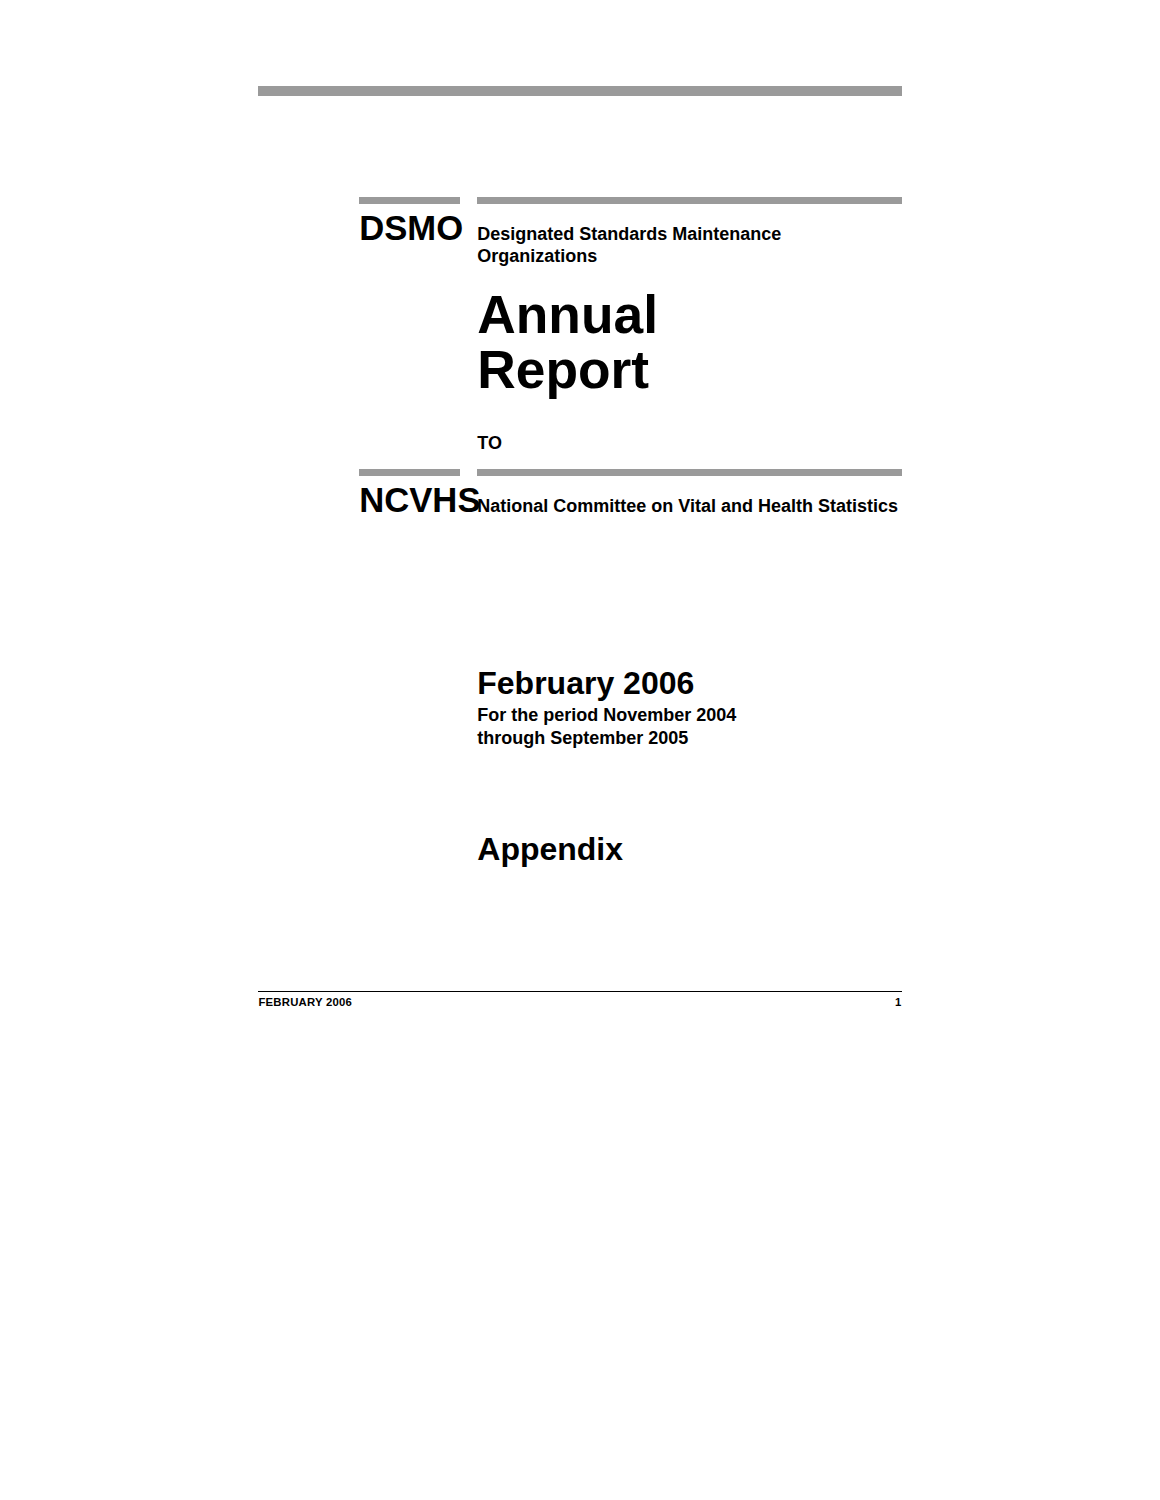DSMO
Designated Standards Maintenance Organizations
AnnualReport
TO
NCVHS
National Committee on Vital and Health Statistics
February 2006
For the period November 2004
through September 2005
Appendix
FEBRUARY 2006 1